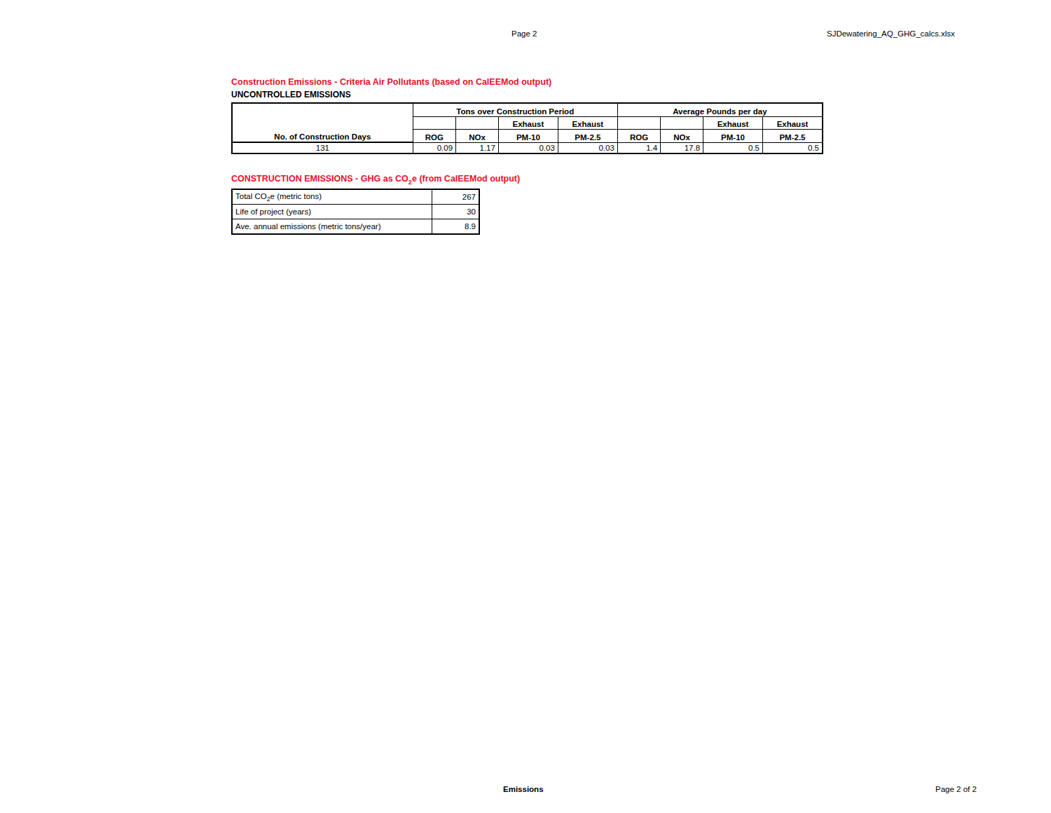Page 2 SJDewatering_AQ_GHG_calcs.xlsx
Construction Emissions - Criteria Air Pollutants (based on CalEEMod output)
UNCONTROLLED EMISSIONS
| No. of Construction Days | Tons over Construction Period | Average Pounds per day |
| | | Exhaust | Exhaust | | | Exhaust | Exhaust |
| ROG | NOx | PM-10 | PM-2.5 | ROG | NOx | PM-10 | PM-2.5 |
| 131 | 0.09 | 1.17 | 0.03 | 0.03 | 1.4 | 17.8 | 0.5 | 0.5 |
CONSTRUCTION EMISSIONS - GHG as CO2e (from CalEEMod output)
| Total CO 2 e (metric tons) | 267 |
| Life of project (years) | 30 |
| Ave. annual emissions (metric tons/year) | 8.9 |
Emissions Page 2 of 2